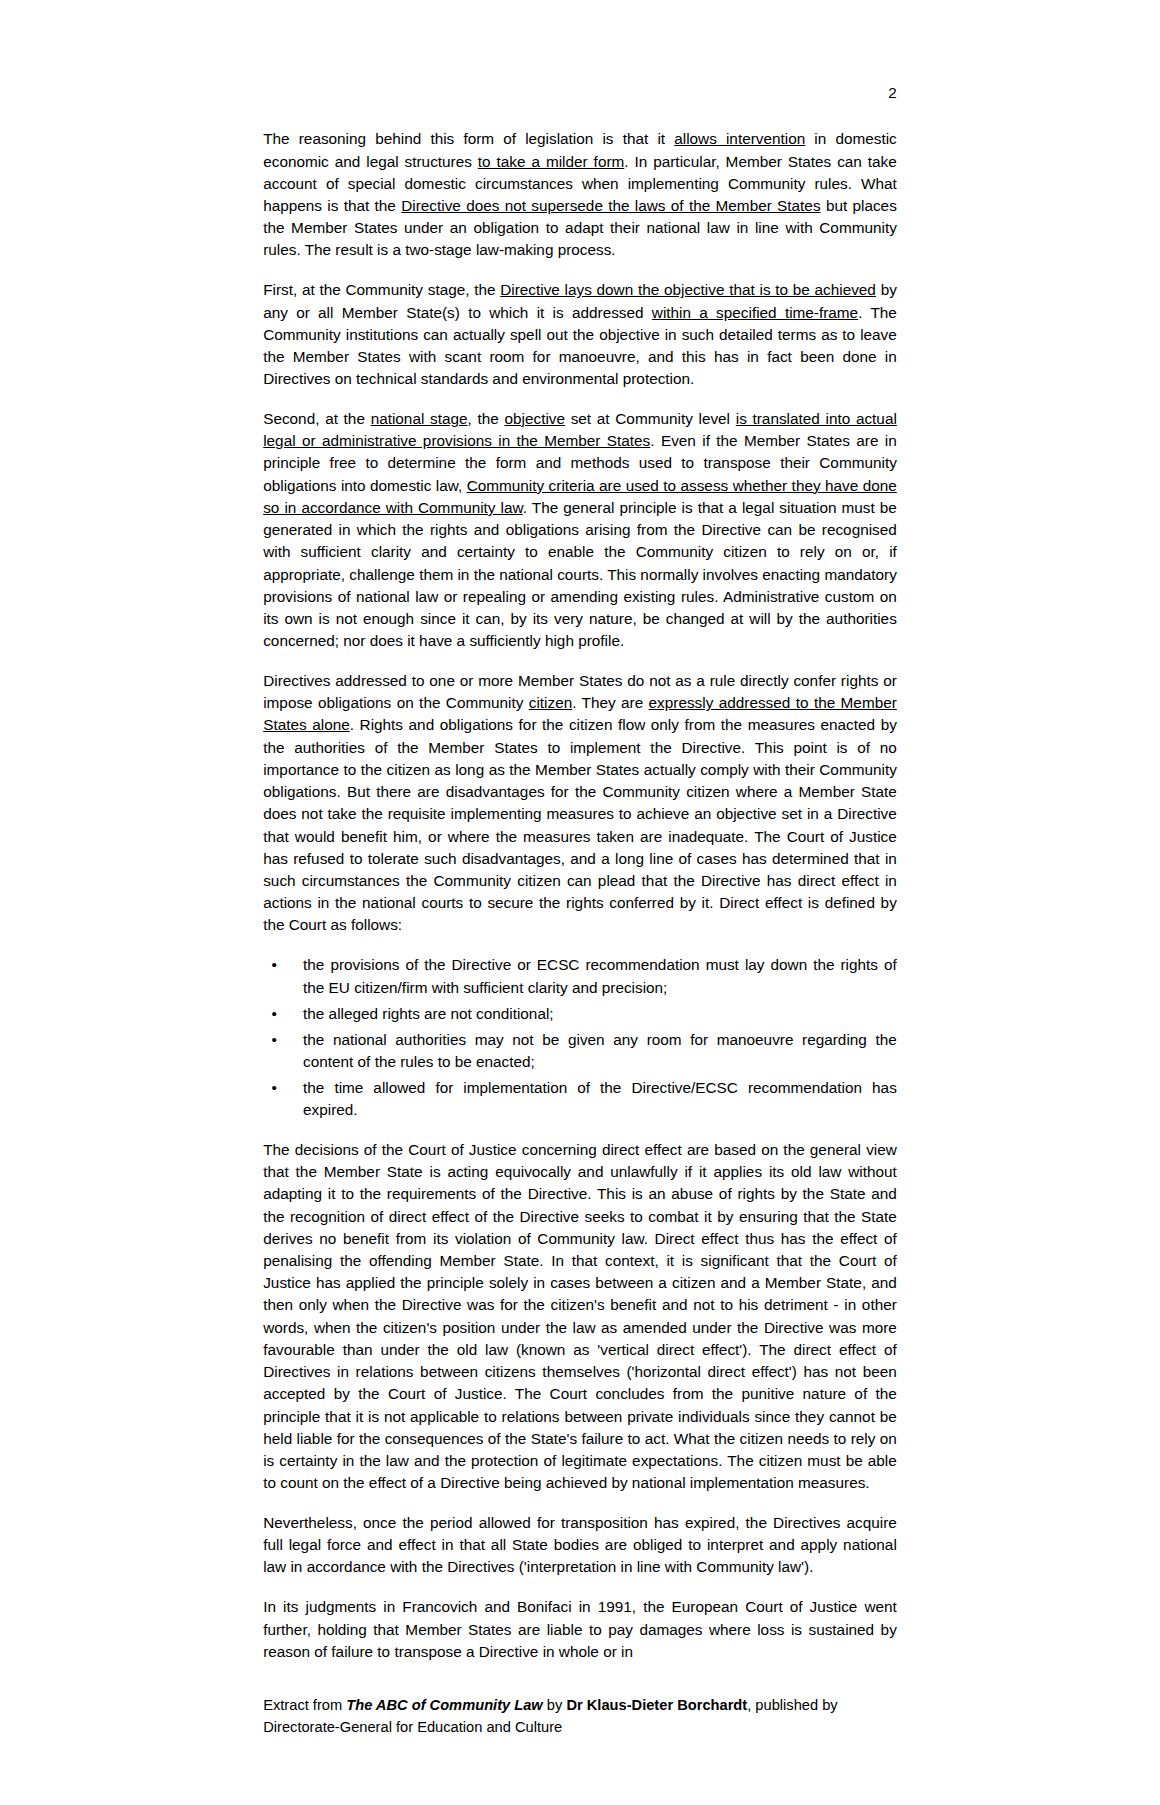2
The reasoning behind this form of legislation is that it allows intervention in domestic economic and legal structures to take a milder form. In particular, Member States can take account of special domestic circumstances when implementing Community rules. What happens is that the Directive does not supersede the laws of the Member States but places the Member States under an obligation to adapt their national law in line with Community rules. The result is a two-stage law-making process.
First, at the Community stage, the Directive lays down the objective that is to be achieved by any or all Member State(s) to which it is addressed within a specified time-frame. The Community institutions can actually spell out the objective in such detailed terms as to leave the Member States with scant room for manoeuvre, and this has in fact been done in Directives on technical standards and environmental protection.
Second, at the national stage, the objective set at Community level is translated into actual legal or administrative provisions in the Member States. Even if the Member States are in principle free to determine the form and methods used to transpose their Community obligations into domestic law, Community criteria are used to assess whether they have done so in accordance with Community law. The general principle is that a legal situation must be generated in which the rights and obligations arising from the Directive can be recognised with sufficient clarity and certainty to enable the Community citizen to rely on or, if appropriate, challenge them in the national courts. This normally involves enacting mandatory provisions of national law or repealing or amending existing rules. Administrative custom on its own is not enough since it can, by its very nature, be changed at will by the authorities concerned; nor does it have a sufficiently high profile.
Directives addressed to one or more Member States do not as a rule directly confer rights or impose obligations on the Community citizen. They are expressly addressed to the Member States alone. Rights and obligations for the citizen flow only from the measures enacted by the authorities of the Member States to implement the Directive. This point is of no importance to the citizen as long as the Member States actually comply with their Community obligations. But there are disadvantages for the Community citizen where a Member State does not take the requisite implementing measures to achieve an objective set in a Directive that would benefit him, or where the measures taken are inadequate. The Court of Justice has refused to tolerate such disadvantages, and a long line of cases has determined that in such circumstances the Community citizen can plead that the Directive has direct effect in actions in the national courts to secure the rights conferred by it. Direct effect is defined by the Court as follows:
the provisions of the Directive or ECSC recommendation must lay down the rights of the EU citizen/firm with sufficient clarity and precision;
the alleged rights are not conditional;
the national authorities may not be given any room for manoeuvre regarding the content of the rules to be enacted;
the time allowed for implementation of the Directive/ECSC recommendation has expired.
The decisions of the Court of Justice concerning direct effect are based on the general view that the Member State is acting equivocally and unlawfully if it applies its old law without adapting it to the requirements of the Directive. This is an abuse of rights by the State and the recognition of direct effect of the Directive seeks to combat it by ensuring that the State derives no benefit from its violation of Community law. Direct effect thus has the effect of penalising the offending Member State. In that context, it is significant that the Court of Justice has applied the principle solely in cases between a citizen and a Member State, and then only when the Directive was for the citizen's benefit and not to his detriment - in other words, when the citizen's position under the law as amended under the Directive was more favourable than under the old law (known as 'vertical direct effect'). The direct effect of Directives in relations between citizens themselves ('horizontal direct effect') has not been accepted by the Court of Justice. The Court concludes from the punitive nature of the principle that it is not applicable to relations between private individuals since they cannot be held liable for the consequences of the State's failure to act. What the citizen needs to rely on is certainty in the law and the protection of legitimate expectations. The citizen must be able to count on the effect of a Directive being achieved by national implementation measures.
Nevertheless, once the period allowed for transposition has expired, the Directives acquire full legal force and effect in that all State bodies are obliged to interpret and apply national law in accordance with the Directives ('interpretation in line with Community law').
In its judgments in Francovich and Bonifaci in 1991, the European Court of Justice went further, holding that Member States are liable to pay damages where loss is sustained by reason of failure to transpose a Directive in whole or in
Extract from The ABC of Community Law by Dr Klaus-Dieter Borchardt, published by Directorate-General for Education and Culture